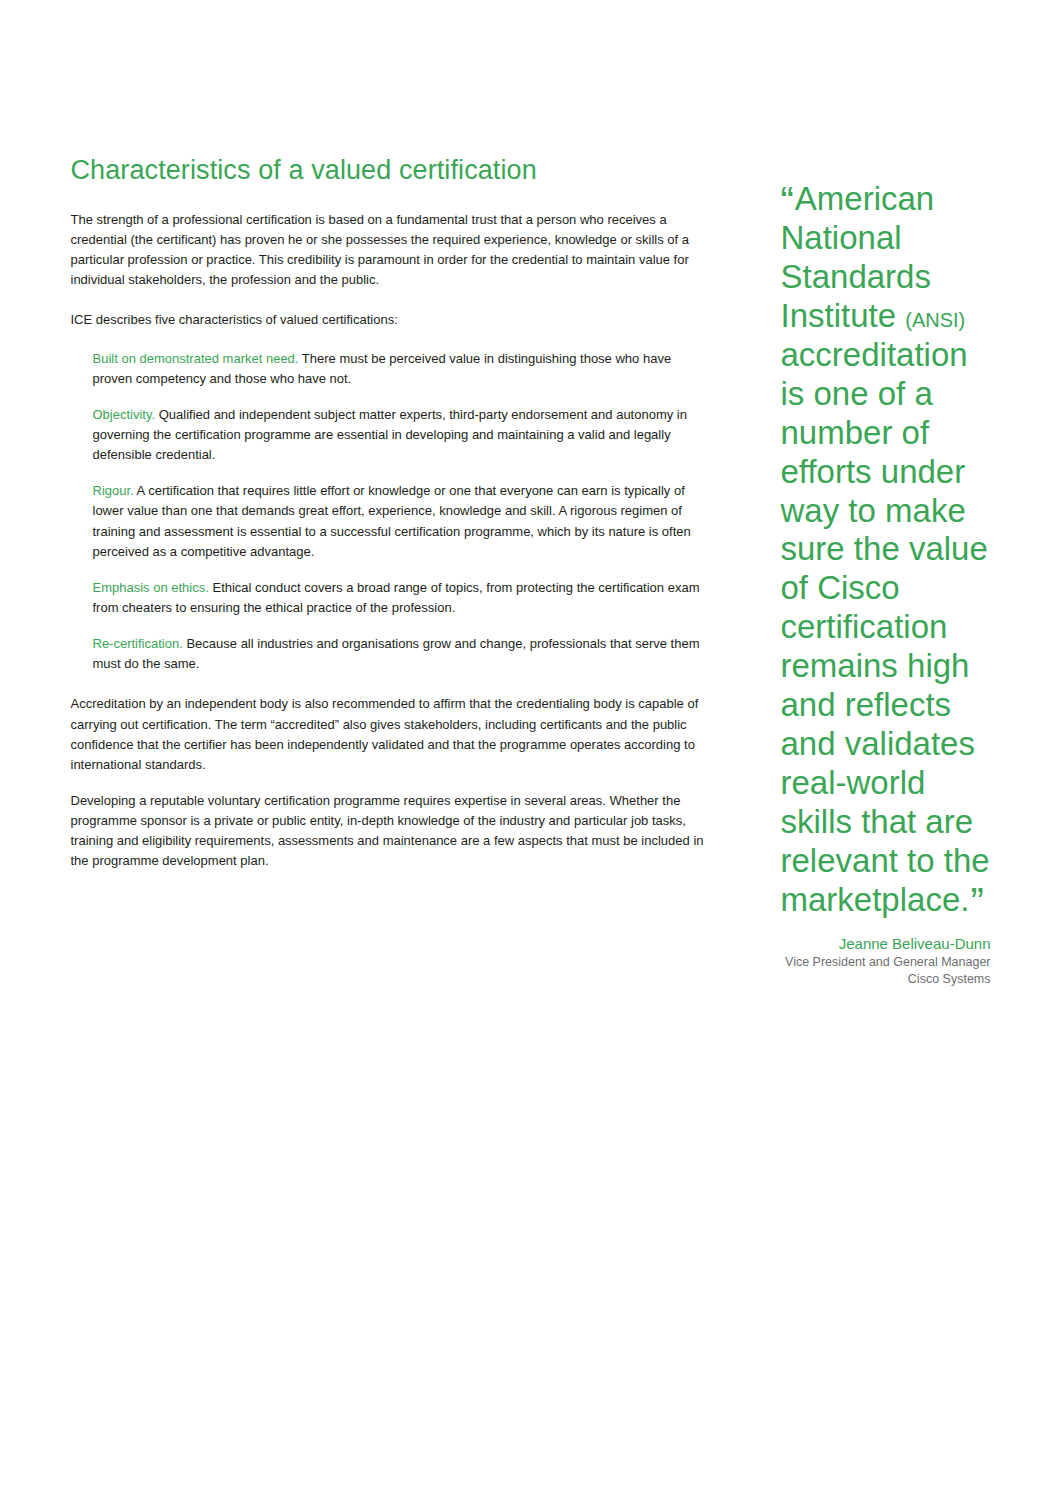Characteristics of a valued certification
The strength of a professional certification is based on a fundamental trust that a person who receives a credential (the certificant) has proven he or she possesses the required experience, knowledge or skills of a particular profession or practice. This credibility is paramount in order for the credential to maintain value for individual stakeholders, the profession and the public.
ICE describes five characteristics of valued certifications:
Built on demonstrated market need. There must be perceived value in distinguishing those who have proven competency and those who have not.
Objectivity. Qualified and independent subject matter experts, third-party endorsement and autonomy in governing the certification programme are essential in developing and maintaining a valid and legally defensible credential.
Rigour. A certification that requires little effort or knowledge or one that everyone can earn is typically of lower value than one that demands great effort, experience, knowledge and skill. A rigorous regimen of training and assessment is essential to a successful certification programme, which by its nature is often perceived as a competitive advantage.
Emphasis on ethics. Ethical conduct covers a broad range of topics, from protecting the certification exam from cheaters to ensuring the ethical practice of the profession.
Re-certification. Because all industries and organisations grow and change, professionals that serve them must do the same.
Accreditation by an independent body is also recommended to affirm that the credentialing body is capable of carrying out certification. The term “accredited” also gives stakeholders, including certificants and the public confidence that the certifier has been independently validated and that the programme operates according to international standards.
Developing a reputable voluntary certification programme requires expertise in several areas. Whether the programme sponsor is a private or public entity, in-depth knowledge of the industry and particular job tasks, training and eligibility requirements, assessments and maintenance are a few aspects that must be included in the programme development plan.
“American National Standards Institute (ANSI) accreditation is one of a number of efforts under way to make sure the value of Cisco certification remains high and reflects and validates real-world skills that are relevant to the marketplace.”
Jeanne Beliveau-Dunn
Vice President and General Manager
Cisco Systems